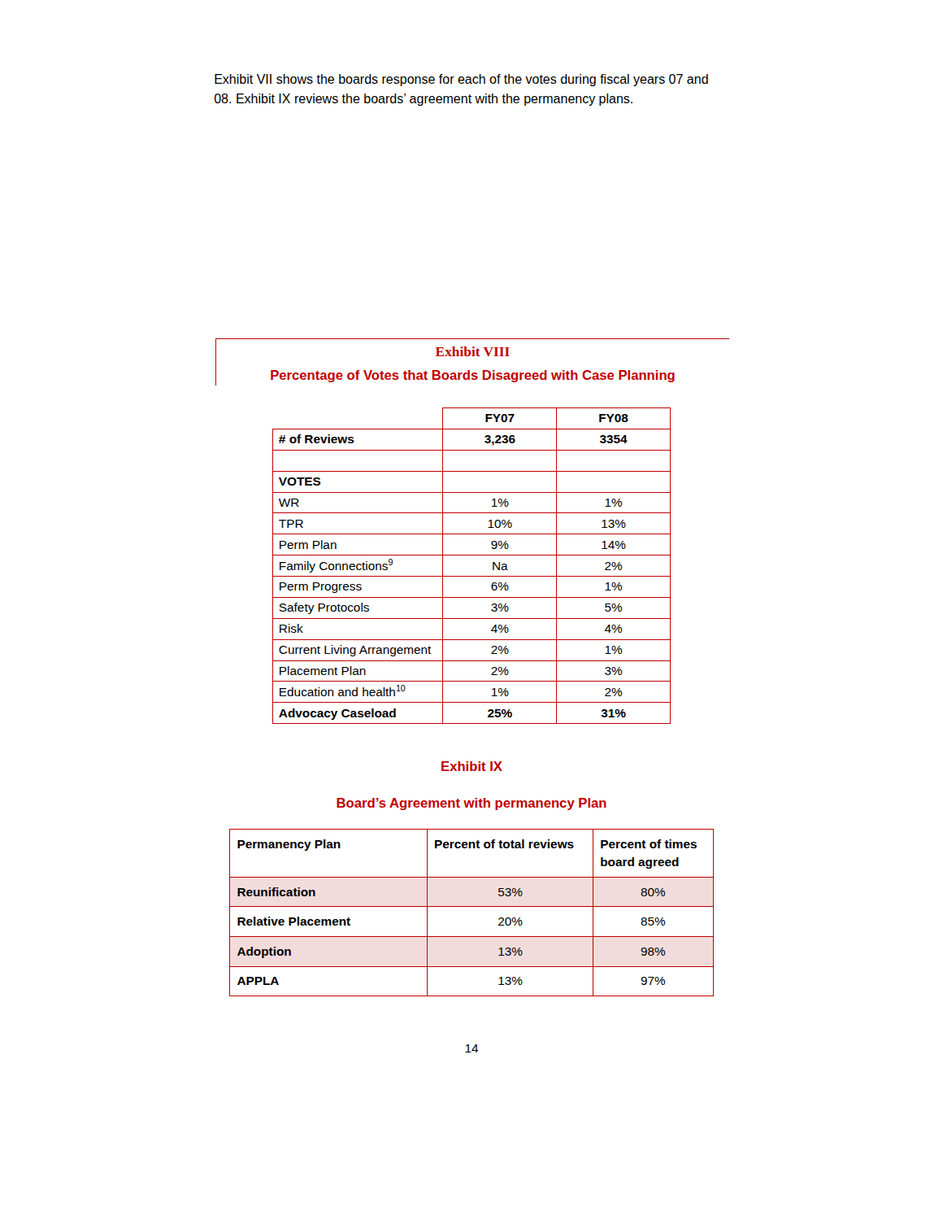Exhibit VII shows the boards response for each of the votes during fiscal years 07 and 08. Exhibit IX reviews the boards’ agreement with the permanency plans.
Exhibit VIII
Percentage of Votes that Boards Disagreed with Case Planning
| | FY07 | FY08 |
| # of Reviews | 3,236 | 3354 |
| VOTES | | |
| WR | 1% | 1% |
| TPR | 10% | 13% |
| Perm Plan | 9% | 14% |
| Family Connections 9 | Na | 2% |
| Perm Progress | 6% | 1% |
| Safety Protocols | 3% | 5% |
| Risk | 4% | 4% |
| Current Living Arrangement | 2% | 1% |
| Placement Plan | 2% | 3% |
| Education and health 10 | 1% | 2% |
| Advocacy Caseload | 25% | 31% |
Exhibit IX
Board’s Agreement with permanency Plan
| Permanency Plan | Percent of total reviews | Percent of times board agreed |
| --- | --- | --- |
| Reunification | 53% | 80% |
| Relative Placement | 20% | 85% |
| Adoption | 13% | 98% |
| APPLA | 13% | 97% |
14